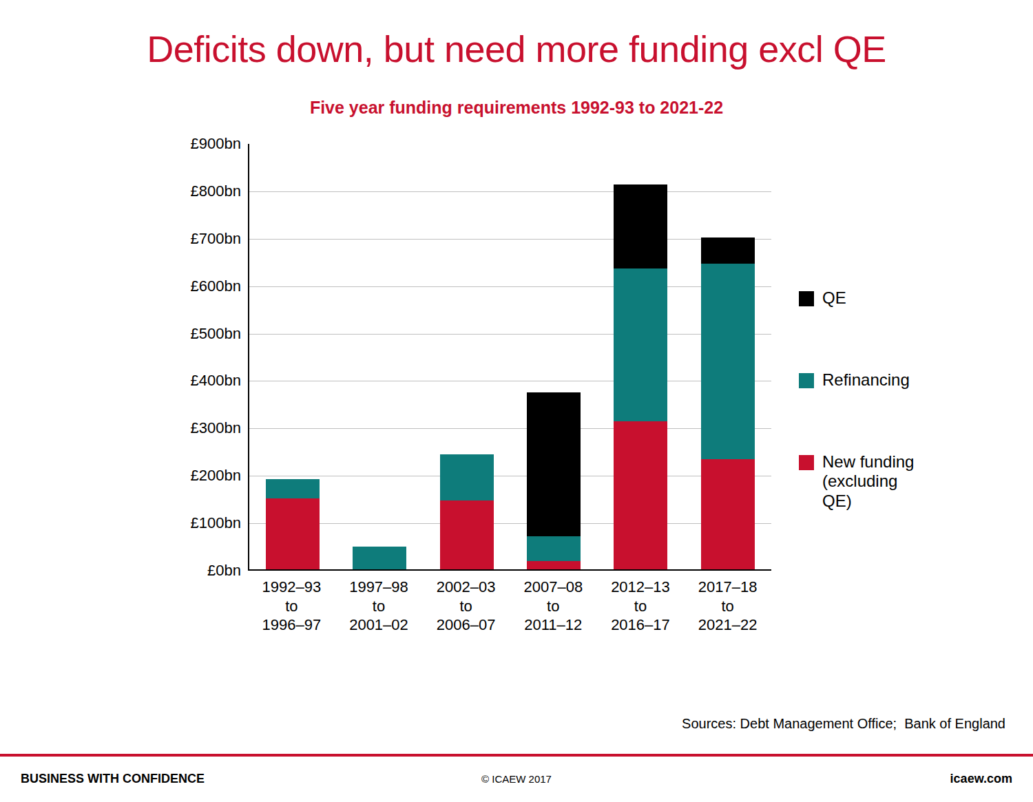Deficits down, but need more funding excl QE
Five year funding requirements 1992-93 to 2021-22
£900bn £800bn £700bn £600bn £500bn £400bn £300bn £200bn £100bn £0bn
1992–93 to
1996–97
1997–98 to
2001–02
2002–03 to
2006–07
2007–08 to
2011–12
2012–13 to
2016–17
2017–18 to
2021–22
QE
Refinancing
New funding
(excluding QE)
Sources: Debt Management Office; Bank of England
BUSINESS WITH CONFIDENCE
© ICAEW 2017
icaew.com